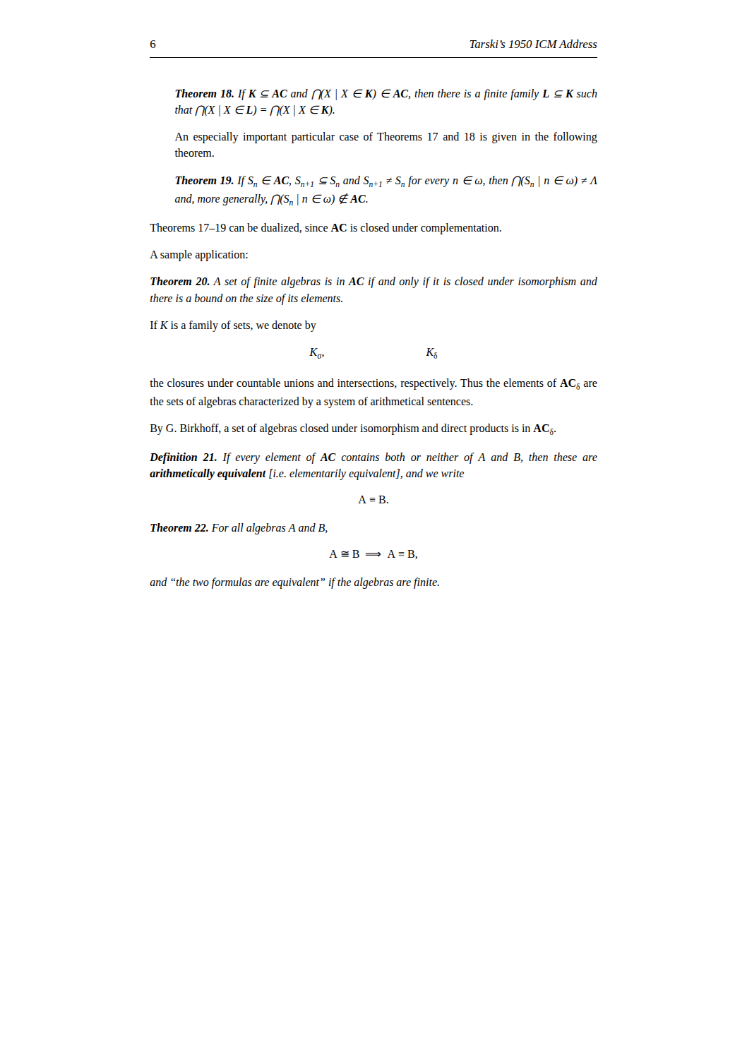6 Tarski’s 1950 ICM Address
Theorem 18. If K ⊆ AC and ⋂(X | X ∈ K) ∈ AC, then there is a finite family L ⊆ K such that ⋂(X | X ∈ L) = ⋂(X | X ∈ K).
An especially important particular case of Theorems 17 and 18 is given in the following theorem.
Theorem 19. If Sn ∈ AC, Sn+1 ⊆ Sn and Sn+1 ≠ Sn for every n ∈ ω, then ⋂(Sn | n ∈ ω) ≠ Λ and, more generally, ⋂(Sn | n ∈ ω) ∉ AC.
Theorems 17–19 can be dualized, since AC is closed under complementation.
A sample application:
Theorem 20. A set of finite algebras is in AC if and only if it is closed under isomorphism and there is a bound on the size of its elements.
If K is a family of sets, we denote by
Kσ, Kδ
the closures under countable unions and intersections, respectively. Thus the elements of ACδ are the sets of algebras characterized by a system of arithmetical sentences.
By G. Birkhoff, a set of algebras closed under isomorphism and direct products is in ACδ.
Definition 21. If every element of AC contains both or neither of A and B, then these are arithmetically equivalent [i.e. elementarily equivalent], and we write
A ≡ B.
Theorem 22. For all algebras A and B,
A ≅ B ⟹ A ≡ B,
and “the two formulas are equivalent” if the algebras are finite.